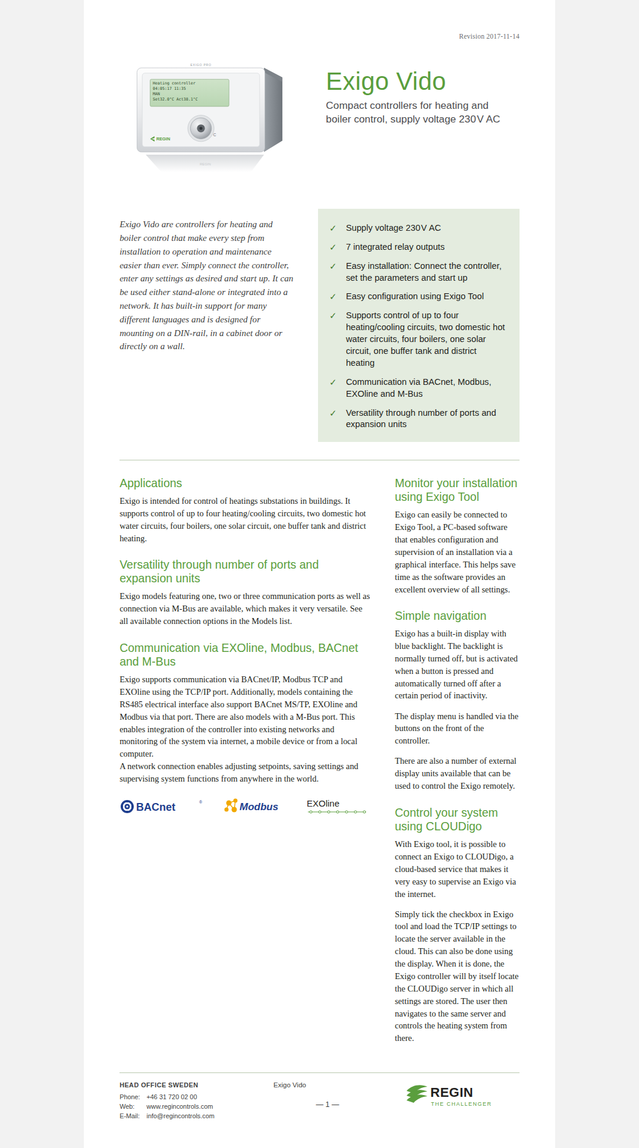Revision 2017-11-14
Heating controller 04:05:17 11:35 MAN Set32.0°C Act38.1°C C REGIN EXIGO PRO REGIN
Exigo Vido
Compact controllers for heating and
boiler control, supply voltage 230 V AC
Exigo Vido are controllers for heating and boiler control that make every step from installation to operation and maintenance easier than ever. Simply connect the controller, enter any settings as desired and start up. It can be used either stand-alone or integrated into a network. It has built-in support for many different languages and is designed for mounting on a DIN-rail, in a cabinet door or directly on a wall.
✓Supply voltage 230 V AC
✓7 integrated relay outputs
✓Easy installation: Connect the controller, set the parameters and start up
✓Easy configuration using Exigo Tool
✓Supports control of up to four heating/cooling circuits, two domestic hot water circuits, four boilers, one solar circuit, one buffer tank and district heating
✓Communication via BACnet, Modbus, EXOline and M-Bus
✓Versatility through number of ports and expansion units
Applications
Exigo is intended for control of heatings substations in buildings. It supports control of up to four heating/cooling circuits, two domestic hot water circuits, four boilers, one solar circuit, one buffer tank and district heating.
Versatility through number of ports and expansion units
Exigo models featuring one, two or three communication ports as well as connection via M-Bus are available, which makes it very versatile. See all available connection options in the Models list.
Communication via EXOline, Modbus, BACnet and M-Bus
Exigo supports communication via BACnet/IP, Modbus TCP and EXOline using the TCP/IP port. Additionally, models containing the RS485 electrical interface also support BACnet MS/TP, EXOline and Modbus via that port. There are also models with a M-Bus port. This enables integration of the controller into existing networks and monitoring of the system via internet, a mobile device or from a local computer.
A network connection enables adjusting setpoints, saving settings and supervising system functions from anywhere in the world.
BACnet ® Modbus EXOline
Monitor your installation using Exigo Tool
Exigo can easily be connected to Exigo Tool, a PC-based software that enables configuration and supervision of an installation via a graphical interface. This helps save time as the software provides an excellent overview of all settings.
Simple navigation
Exigo has a built-in display with blue backlight. The backlight is normally turned off, but is activated when a button is pressed and automatically turned off after a certain period of inactivity.
The display menu is handled via the buttons on the front of the controller.
There are also a number of external display units available that can be used to control the Exigo remotely.
Control your system using CLOUDigo
With Exigo tool, it is possible to connect an Exigo to CLOUDigo, a cloud-based service that makes it very easy to supervise an Exigo via the internet.
Simply tick the checkbox in Exigo tool and load the TCP/IP settings to locate the server available in the cloud. This can also be done using the display. When it is done, the Exigo controller will by itself locate the CLOUDigo server in which all settings are stored. The user then navigates to the same server and controls the heating system from there.
HEAD OFFICE SWEDEN
| Phone: | +46 31 720 02 00 |
| Web: | www.regincontrols.com |
| E-Mail: | info@regincontrols.com |
Exigo Vido
— 1 —
REGIN THE CHALLENGER